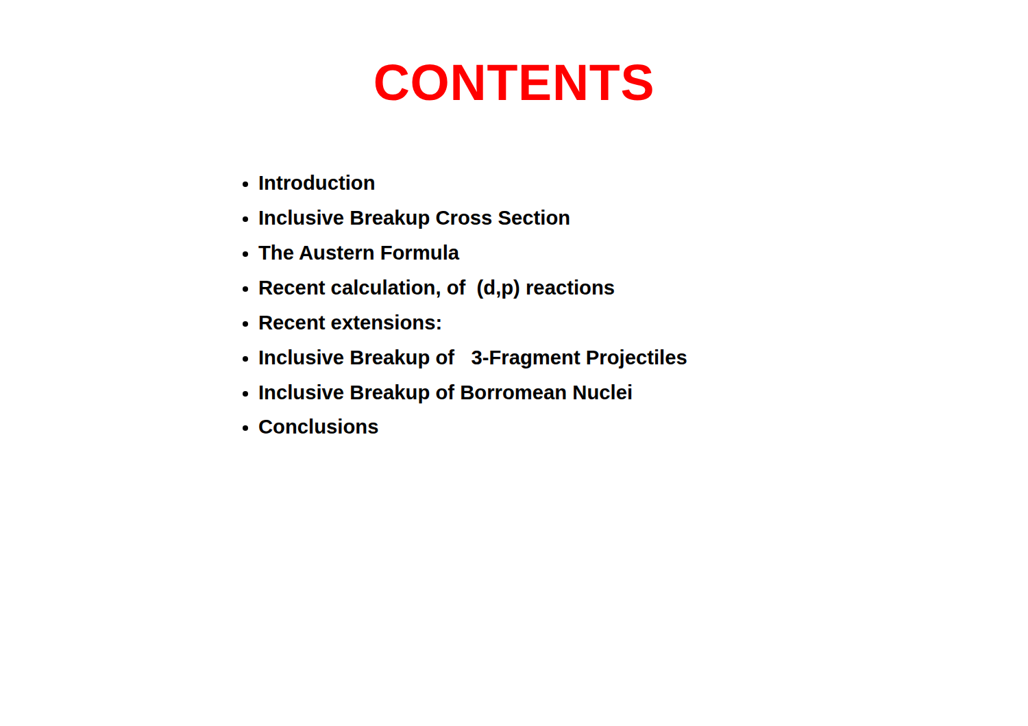CONTENTS
Introduction
Inclusive Breakup Cross Section
The Austern Formula
Recent calculation, of (d,p) reactions
Recent extensions:
Inclusive Breakup of 3-Fragment Projectiles
Inclusive Breakup of Borromean Nuclei
Conclusions